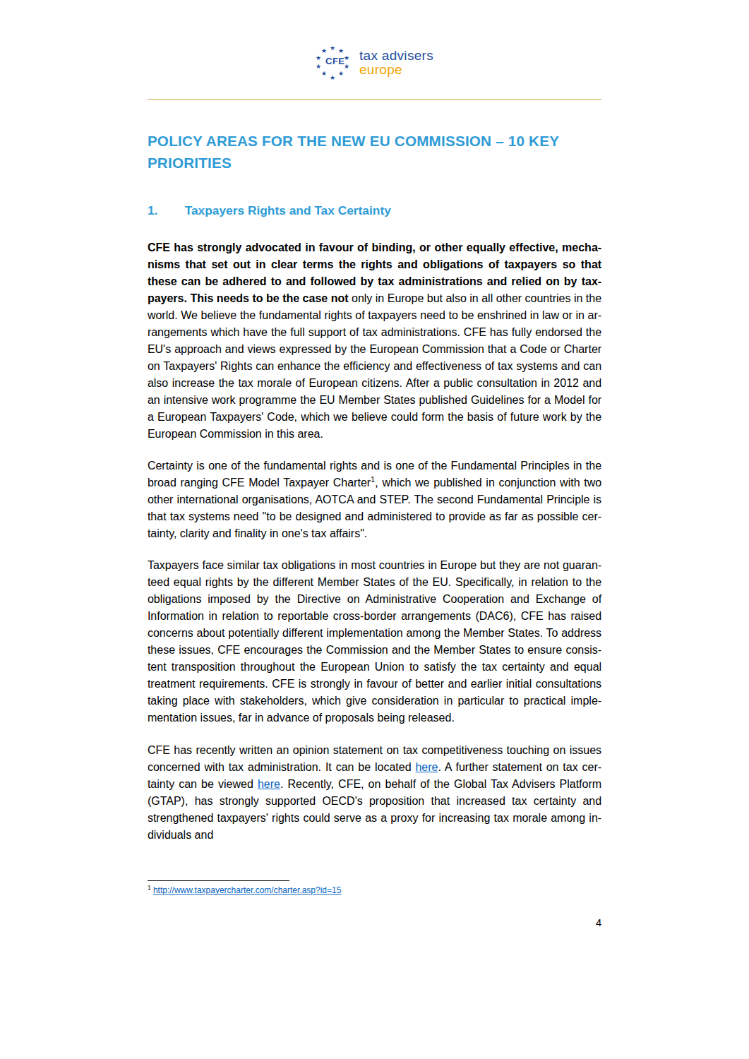★ ★ ★ ★ ★ ★ ★ ★ ★ ★ CFE
tax advisers
europe
POLICY AREAS FOR THE NEW EU COMMISSION – 10 KEY PRIORITIES
1. Taxpayers Rights and Tax Certainty
CFE has strongly advocated in favour of binding, or other equally effective, mechanisms that set out in clear terms the rights and obligations of taxpayers so that these can be adhered to and followed by tax administrations and relied on by taxpayers. This needs to be the case not only in Europe but also in all other countries in the world. We believe the fundamental rights of taxpayers need to be enshrined in law or in arrangements which have the full support of tax administrations. CFE has fully endorsed the EU's approach and views expressed by the European Commission that a Code or Charter on Taxpayers' Rights can enhance the efficiency and effectiveness of tax systems and can also increase the tax morale of European citizens. After a public consultation in 2012 and an intensive work programme the EU Member States published Guidelines for a Model for a European Taxpayers' Code, which we believe could form the basis of future work by the European Commission in this area.
Certainty is one of the fundamental rights and is one of the Fundamental Principles in the broad ranging CFE Model Taxpayer Charter1, which we published in conjunction with two other international organisations, AOTCA and STEP. The second Fundamental Principle is that tax systems need "to be designed and administered to provide as far as possible certainty, clarity and finality in one's tax affairs".
Taxpayers face similar tax obligations in most countries in Europe but they are not guaranteed equal rights by the different Member States of the EU. Specifically, in relation to the obligations imposed by the Directive on Administrative Cooperation and Exchange of Information in relation to reportable cross-border arrangements (DAC6), CFE has raised concerns about potentially different implementation among the Member States. To address these issues, CFE encourages the Commission and the Member States to ensure consistent transposition throughout the European Union to satisfy the tax certainty and equal treatment requirements. CFE is strongly in favour of better and earlier initial consultations taking place with stakeholders, which give consideration in particular to practical implementation issues, far in advance of proposals being released.
CFE has recently written an opinion statement on tax competitiveness touching on issues concerned with tax administration. It can be located here. A further statement on tax certainty can be viewed here. Recently, CFE, on behalf of the Global Tax Advisers Platform (GTAP), has strongly supported OECD's proposition that increased tax certainty and strengthened taxpayers' rights could serve as a proxy for increasing tax morale among individuals and
1 http://www.taxpayercharter.com/charter.asp?id=15
4